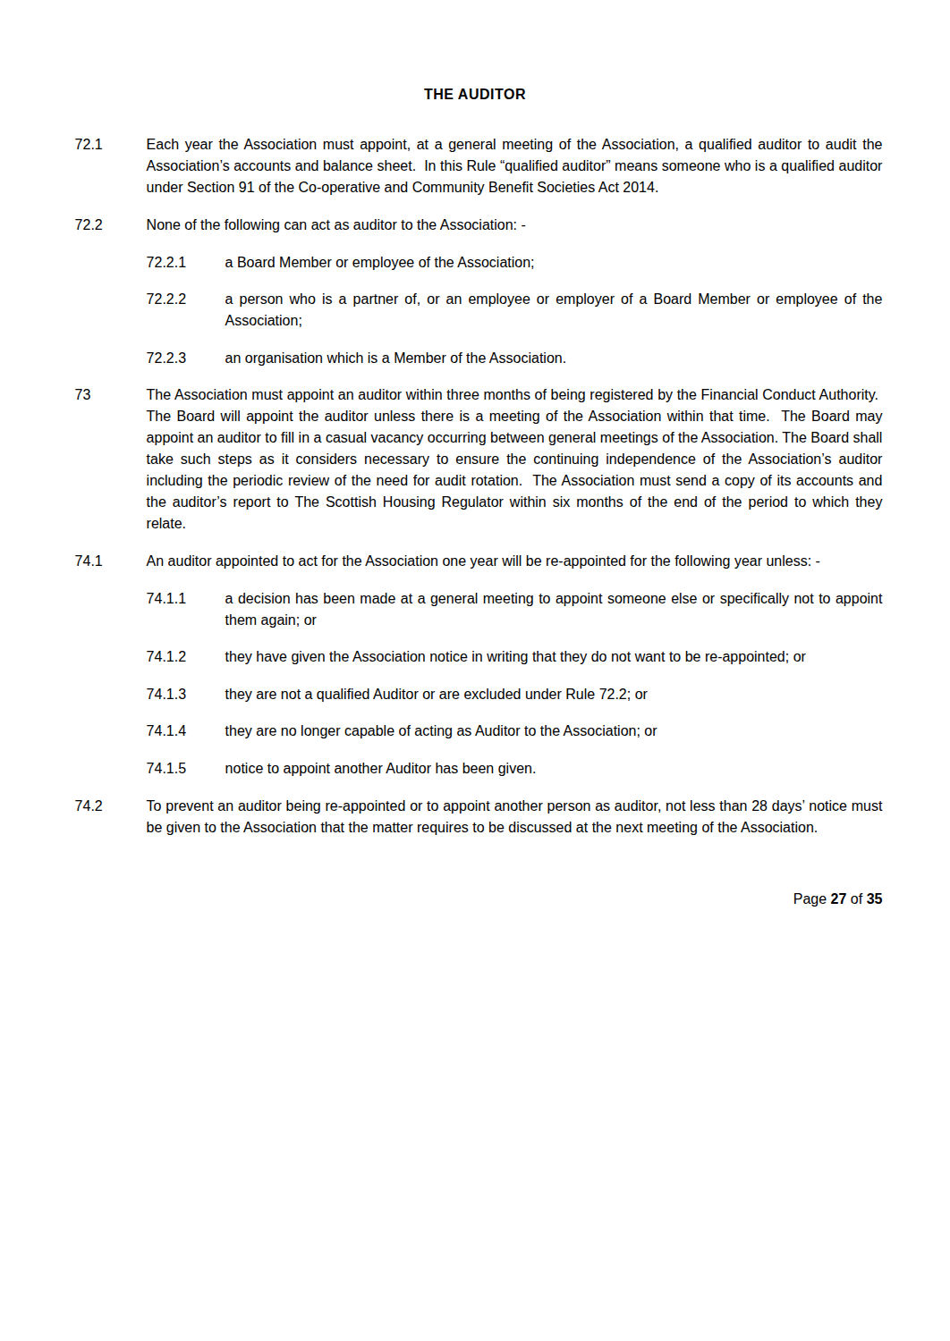THE AUDITOR
72.1
Each year the Association must appoint, at a general meeting of the Association, a qualified auditor to audit the Association’s accounts and balance sheet. In this Rule “qualified auditor” means someone who is a qualified auditor under Section 91 of the Co-operative and Community Benefit Societies Act 2014.
72.2
None of the following can act as auditor to the Association: -
72.2.1
a Board Member or employee of the Association;
72.2.2
a person who is a partner of, or an employee or employer of a Board Member or employee of the Association;
72.2.3
an organisation which is a Member of the Association.
73
The Association must appoint an auditor within three months of being registered by the Financial Conduct Authority. The Board will appoint the auditor unless there is a meeting of the Association within that time. The Board may appoint an auditor to fill in a casual vacancy occurring between general meetings of the Association. The Board shall take such steps as it considers necessary to ensure the continuing independence of the Association’s auditor including the periodic review of the need for audit rotation. The Association must send a copy of its accounts and the auditor’s report to The Scottish Housing Regulator within six months of the end of the period to which they relate.
74.1
An auditor appointed to act for the Association one year will be re-appointed for the following year unless: -
74.1.1
a decision has been made at a general meeting to appoint someone else or specifically not to appoint them again; or
74.1.2
they have given the Association notice in writing that they do not want to be re-appointed; or
74.1.3
they are not a qualified Auditor or are excluded under Rule 72.2; or
74.1.4
they are no longer capable of acting as Auditor to the Association; or
74.1.5
notice to appoint another Auditor has been given.
74.2
To prevent an auditor being re-appointed or to appoint another person as auditor, not less than 28 days’ notice must be given to the Association that the matter requires to be discussed at the next meeting of the Association.
Page 27 of 35